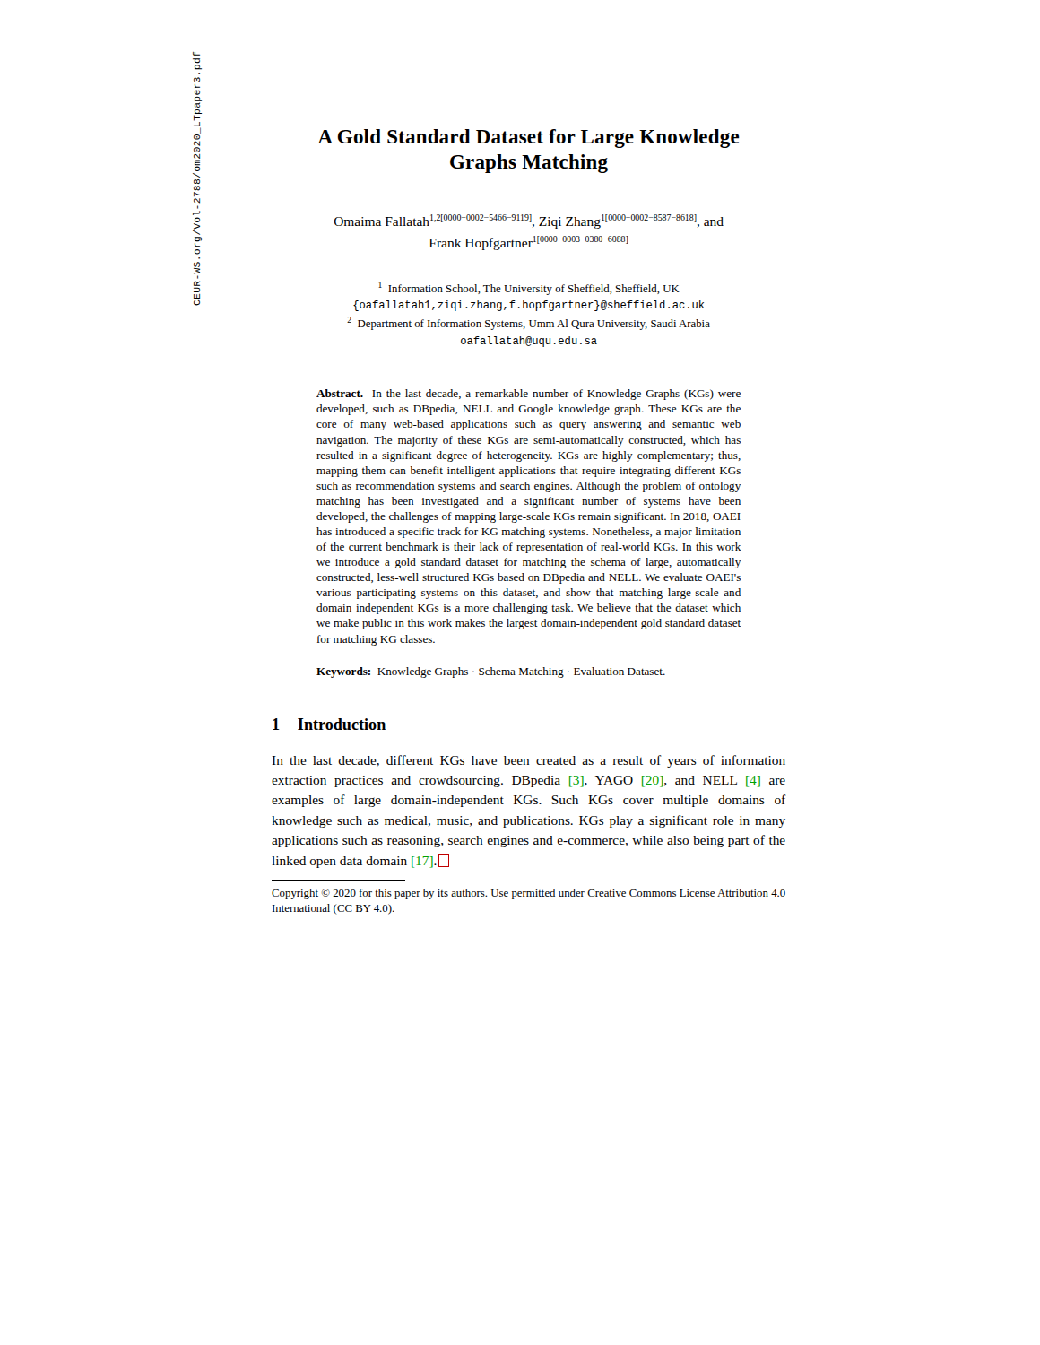CEUR-WS.org/Vol-2788/om2020_LTpaper3.pdf
A Gold Standard Dataset for Large Knowledge
Graphs Matching
Omaima Fallatah1,2[0000−0002−5466−9119], Ziqi Zhang1[0000−0002−8587−8618], and
Frank Hopfgartner1[0000−0003−0380−6088]
1 Information School, The University of Sheffield, Sheffield, UK
{oafallatah1,ziqi.zhang,f.hopfgartner}@sheffield.ac.uk
2 Department of Information Systems, Umm Al Qura University, Saudi Arabia
oafallatah@uqu.edu.sa
Abstract. In the last decade, a remarkable number of Knowledge Graphs (KGs) were developed, such as DBpedia, NELL and Google knowledge graph. These KGs are the core of many web-based applications such as query answering and semantic web navigation. The majority of these KGs are semi-automatically constructed, which has resulted in a significant degree of heterogeneity. KGs are highly complementary; thus, mapping them can benefit intelligent applications that require integrating different KGs such as recommendation systems and search engines. Although the problem of ontology matching has been investigated and a significant number of systems have been developed, the challenges of mapping large-scale KGs remain significant. In 2018, OAEI has introduced a specific track for KG matching systems. Nonetheless, a major limitation of the current benchmark is their lack of representation of real-world KGs. In this work we introduce a gold standard dataset for matching the schema of large, automatically constructed, less-well structured KGs based on DBpedia and NELL. We evaluate OAEI's various participating systems on this dataset, and show that matching large-scale and domain independent KGs is a more challenging task. We believe that the dataset which we make public in this work makes the largest domain-independent gold standard dataset for matching KG classes.
Keywords: Knowledge Graphs · Schema Matching · Evaluation Dataset.
1 Introduction
In the last decade, different KGs have been created as a result of years of information extraction practices and crowdsourcing. DBpedia [3], YAGO [20], and NELL [4] are examples of large domain-independent KGs. Such KGs cover multiple domains of knowledge such as medical, music, and publications. KGs play a significant role in many applications such as reasoning, search engines and e-commerce, while also being part of the linked open data domain [17].
Copyright © 2020 for this paper by its authors. Use permitted under Creative Commons License Attribution 4.0 International (CC BY 4.0).